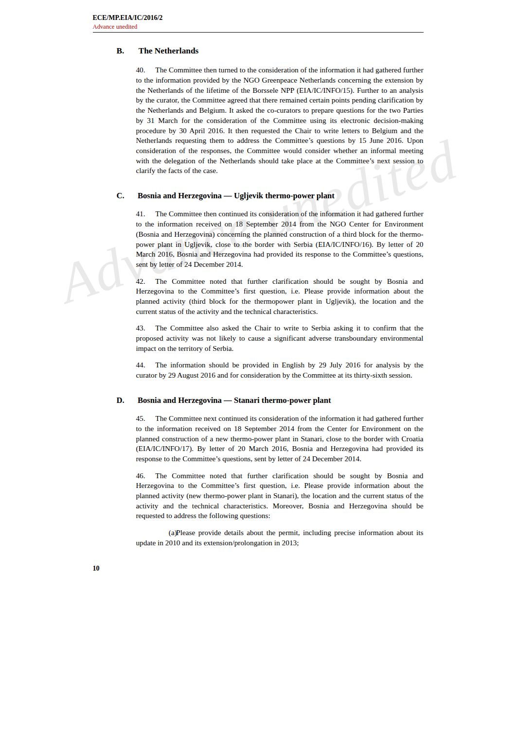Advance unedited
ECE/MP.EIA/IC/2016/2
Advance unedited
B. The Netherlands
40. The Committee then turned to the consideration of the information it had gathered further to the information provided by the NGO Greenpeace Netherlands concerning the extension by the Netherlands of the lifetime of the Borssele NPP (EIA/IC/INFO/15). Further to an analysis by the curator, the Committee agreed that there remained certain points pending clarification by the Netherlands and Belgium. It asked the co-curators to prepare questions for the two Parties by 31 March for the consideration of the Committee using its electronic decision-making procedure by 30 April 2016. It then requested the Chair to write letters to Belgium and the Netherlands requesting them to address the Committee’s questions by 15 June 2016. Upon consideration of the responses, the Committee would consider whether an informal meeting with the delegation of the Netherlands should take place at the Committee’s next session to clarify the facts of the case.
C. Bosnia and Herzegovina — Ugljevik thermo-power plant
41. The Committee then continued its consideration of the information it had gathered further to the information received on 18 September 2014 from the NGO Center for Environment (Bosnia and Herzegovina) concerning the planned construction of a third block for the thermo-power plant in Ugljevik, close to the border with Serbia (EIA/IC/INFO/16). By letter of 20 March 2016, Bosnia and Herzegovina had provided its response to the Committee’s questions, sent by letter of 24 December 2014.
42. The Committee noted that further clarification should be sought by Bosnia and Herzegovina to the Committee’s first question, i.e. Please provide information about the planned activity (third block for the thermopower plant in Ugljevik), the location and the current status of the activity and the technical characteristics.
43. The Committee also asked the Chair to write to Serbia asking it to confirm that the proposed activity was not likely to cause a significant adverse transboundary environmental impact on the territory of Serbia.
44. The information should be provided in English by 29 July 2016 for analysis by the curator by 29 August 2016 and for consideration by the Committee at its thirty-sixth session.
D. Bosnia and Herzegovina — Stanari thermo-power plant
45. The Committee next continued its consideration of the information it had gathered further to the information received on 18 September 2014 from the Center for Environment on the planned construction of a new thermo-power plant in Stanari, close to the border with Croatia (EIA/IC/INFO/17). By letter of 20 March 2016, Bosnia and Herzegovina had provided its response to the Committee’s questions, sent by letter of 24 December 2014.
46. The Committee noted that further clarification should be sought by Bosnia and Herzegovina to the Committee’s first question, i.e. Please provide information about the planned activity (new thermo-power plant in Stanari), the location and the current status of the activity and the technical characteristics. Moreover, Bosnia and Herzegovina should be requested to address the following questions:
(a) Please provide details about the permit, including precise information about its update in 2010 and its extension/prolongation in 2013;
10